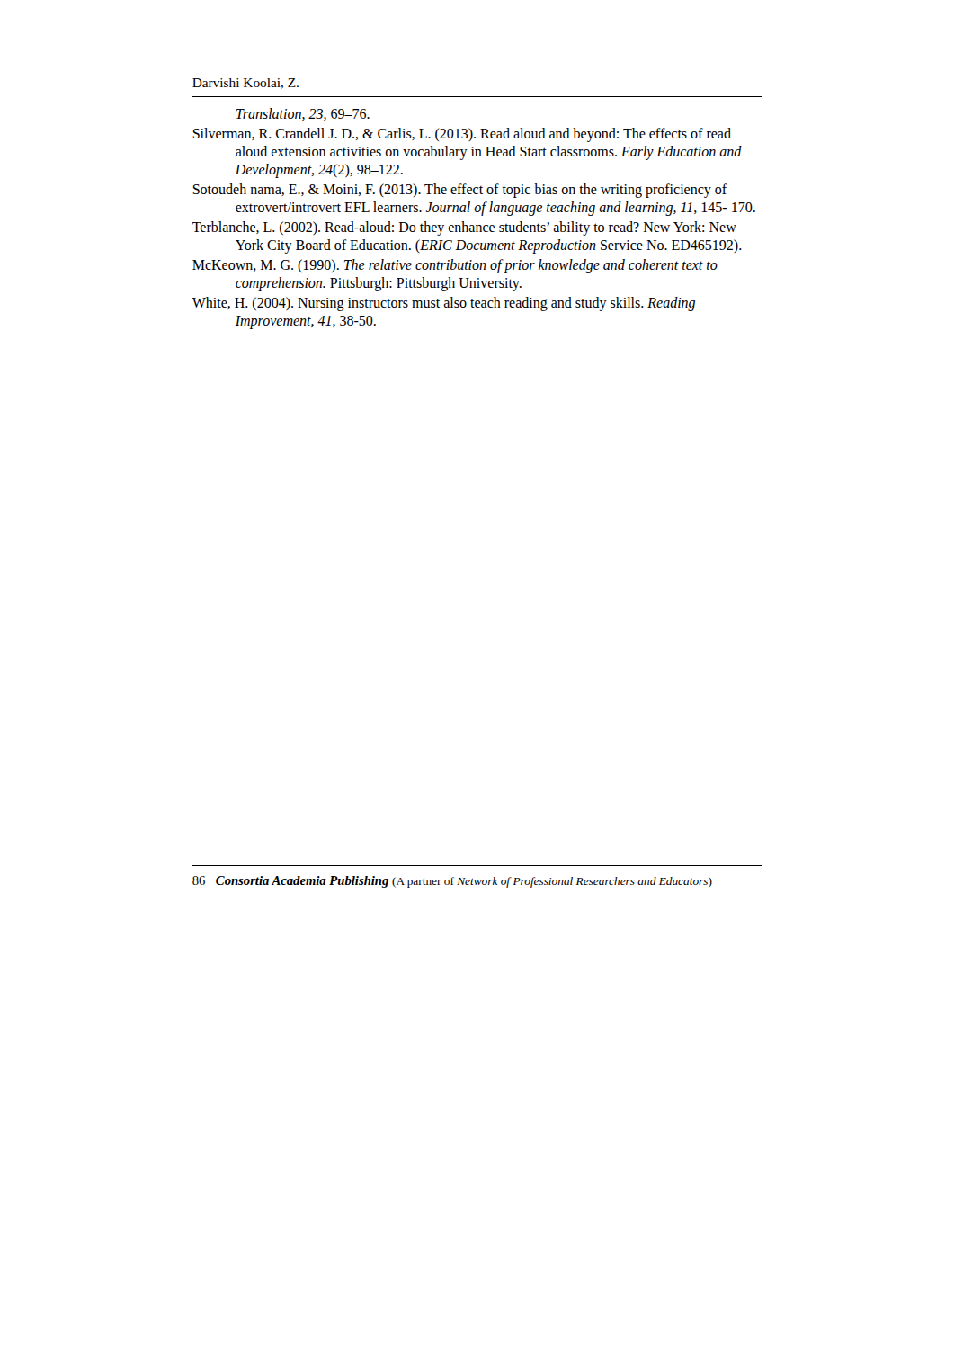Darvishi Koolai, Z.
Translation, 23, 69–76.
Silverman, R. Crandell J. D., & Carlis, L. (2013). Read aloud and beyond: The effects of read aloud extension activities on vocabulary in Head Start classrooms. Early Education and Development, 24(2), 98–122.
Sotoudeh nama, E., & Moini, F. (2013). The effect of topic bias on the writing proficiency of extrovert/introvert EFL learners. Journal of language teaching and learning, 11, 145- 170.
Terblanche, L. (2002). Read-aloud: Do they enhance students’ ability to read? New York: New York City Board of Education. (ERIC Document Reproduction Service No. ED465192).
McKeown, M. G. (1990). The relative contribution of prior knowledge and coherent text to comprehension. Pittsburgh: Pittsburgh University.
White, H. (2004). Nursing instructors must also teach reading and study skills. Reading Improvement, 41, 38-50.
86 Consortia Academia Publishing (A partner of Network of Professional Researchers and Educators)